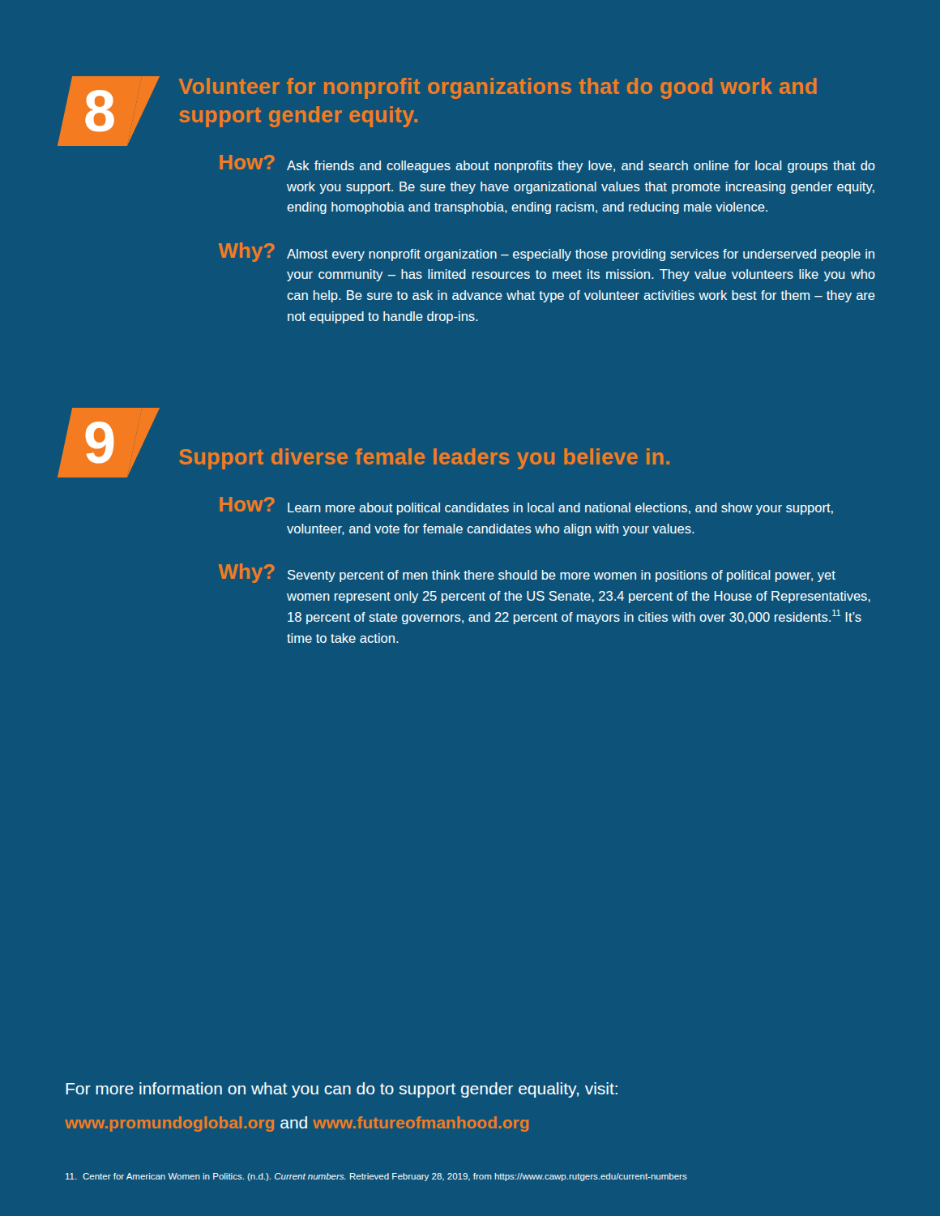8
Volunteer for nonprofit organizations that do good work and support gender equity.
How?
Ask friends and colleagues about nonprofits they love, and search online for local groups that do work you support. Be sure they have organizational values that promote increasing gender equity, ending homophobia and transphobia, ending racism, and reducing male violence.
Why?
Almost every nonprofit organization – especially those providing services for underserved people in your community – has limited resources to meet its mission. They value volunteers like you who can help. Be sure to ask in advance what type of volunteer activities work best for them – they are not equipped to handle drop-ins.
9
Support diverse female leaders you believe in.
How?
Learn more about political candidates in local and national elections, and show your support, volunteer, and vote for female candidates who align with your values.
Why?
Seventy percent of men think there should be more women in positions of political power, yet women represent only 25 percent of the US Senate, 23.4 percent of the House of Representatives, 18 percent of state governors, and 22 percent of mayors in cities with over 30,000 residents.11 It’s time to take action.
For more information on what you can do to support gender equality, visit: www.promundoglobal.org and www.futureofmanhood.org
11. Center for American Women in Politics. (n.d.). Current numbers. Retrieved February 28, 2019, from https://www.cawp.rutgers.edu/current-numbers